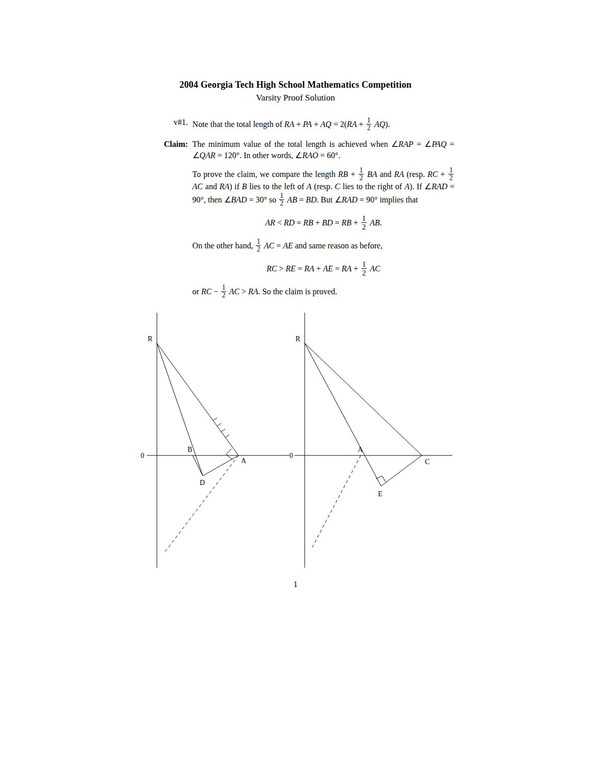2004 Georgia Tech High School Mathematics Competition
Varsity Proof Solution
v#1.
Note that the total length of RA + PA + AQ = 2(RA + 12 AQ).
Claim:
The minimum value of the total length is achieved when ∠RAP = ∠PAQ = ∠QAR = 120°. In other words, ∠RAO = 60°.
To prove the claim, we compare the length RB + 12 BA and RA (resp. RC + 12 AC and RA) if B lies to the left of A (resp. C lies to the right of A). If ∠RAD = 90°, then ∠BAD = 30° so 12 AB = BD. But ∠RAD = 90° implies that
AR < RD = RB + BD = RB + 12 AB.
On the other hand, 12 AC = AE and same reason as before,
RC > RE = RA + AE = RA + 12 AC
or RC − 12 AC > RA. So the claim is proved.
Two diagrams: left with points R, B, A, D; right with points R, A, C, E R 0 B A D R 0 A C E
1